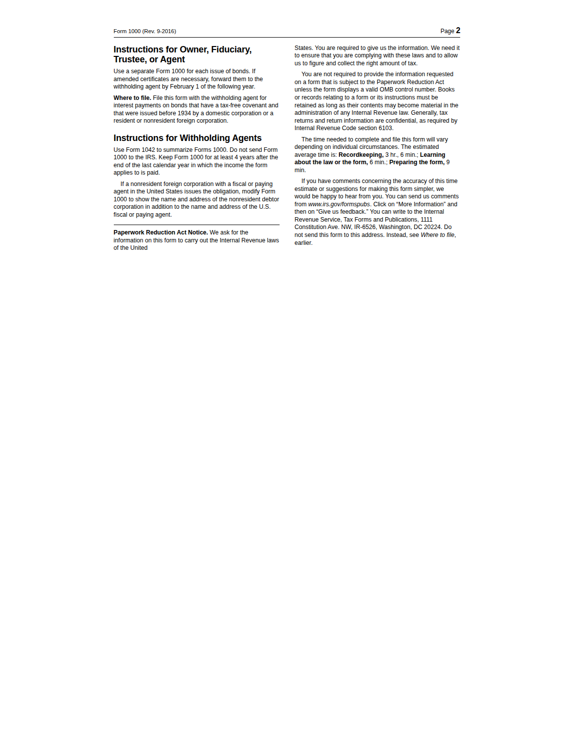Form 1000 (Rev. 9-2016)
Page 2
Instructions for Owner, Fiduciary, Trustee, or Agent
Use a separate Form 1000 for each issue of bonds. If amended certificates are necessary, forward them to the withholding agent by February 1 of the following year.
Where to file. File this form with the withholding agent for interest payments on bonds that have a tax-free covenant and that were issued before 1934 by a domestic corporation or a resident or nonresident foreign corporation.
Instructions for Withholding Agents
Use Form 1042 to summarize Forms 1000. Do not send Form 1000 to the IRS. Keep Form 1000 for at least 4 years after the end of the last calendar year in which the income the form applies to is paid.
If a nonresident foreign corporation with a fiscal or paying agent in the United States issues the obligation, modify Form 1000 to show the name and address of the nonresident debtor corporation in addition to the name and address of the U.S. fiscal or paying agent.
Paperwork Reduction Act Notice. We ask for the information on this form to carry out the Internal Revenue laws of the United
States. You are required to give us the information. We need it to ensure that you are complying with these laws and to allow us to figure and collect the right amount of tax.
You are not required to provide the information requested on a form that is subject to the Paperwork Reduction Act unless the form displays a valid OMB control number. Books or records relating to a form or its instructions must be retained as long as their contents may become material in the administration of any Internal Revenue law. Generally, tax returns and return information are confidential, as required by Internal Revenue Code section 6103.
The time needed to complete and file this form will vary depending on individual circumstances. The estimated average time is: Recordkeeping, 3 hr., 6 min.; Learning about the law or the form, 6 min.; Preparing the form, 9 min.
If you have comments concerning the accuracy of this time estimate or suggestions for making this form simpler, we would be happy to hear from you. You can send us comments from www.irs.gov/formspubs. Click on “More Information” and then on “Give us feedback.” You can write to the Internal Revenue Service, Tax Forms and Publications, 1111 Constitution Ave. NW, IR-6526, Washington, DC 20224. Do not send this form to this address. Instead, see Where to file, earlier.